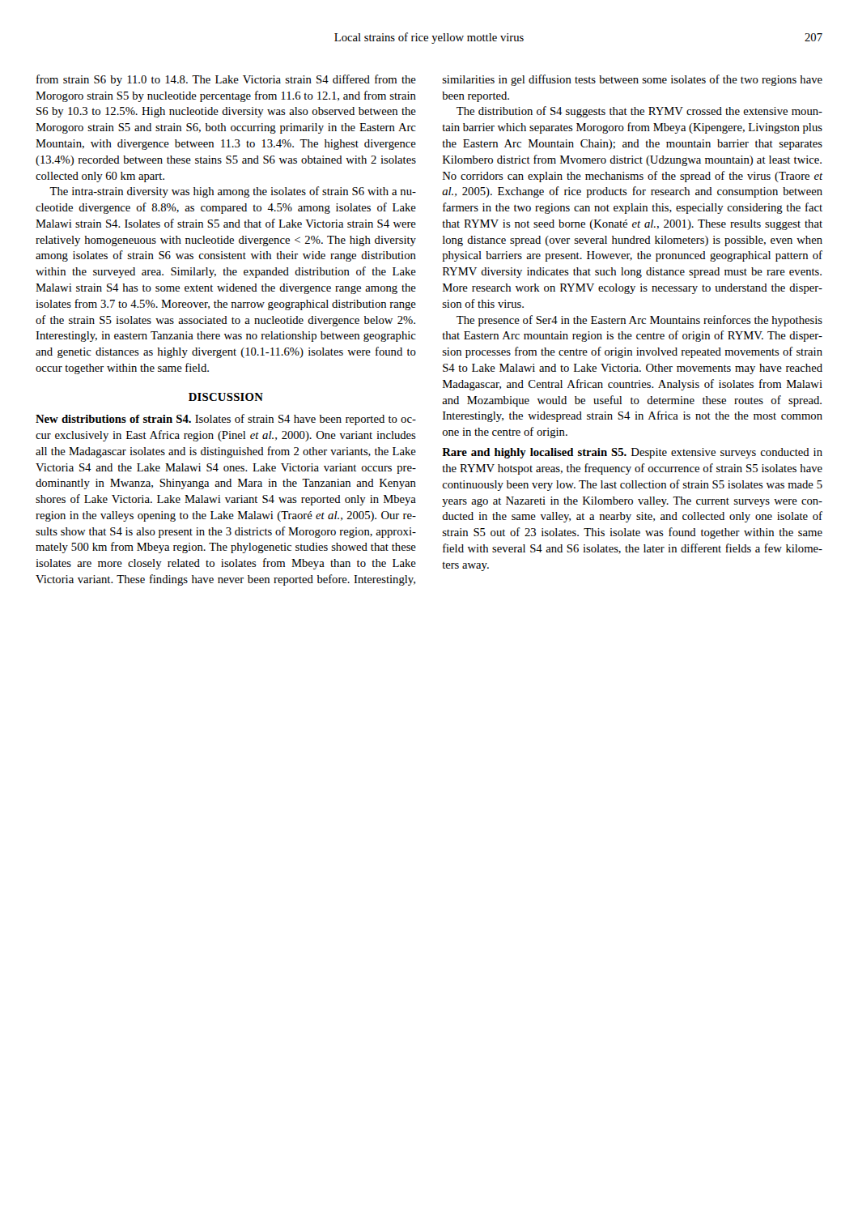Local strains of rice yellow mottle virus 207
from strain S6 by 11.0 to 14.8. The Lake Victoria strain S4 differed from the Morogoro strain S5 by nucleotide percentage from 11.6 to 12.1, and from strain S6 by 10.3 to 12.5%. High nucleotide diversity was also observed between the Morogoro strain S5 and strain S6, both occurring primarily in the Eastern Arc Mountain, with divergence between 11.3 to 13.4%. The highest divergence (13.4%) recorded between these stains S5 and S6 was obtained with 2 isolates collected only 60 km apart.
The intra-strain diversity was high among the isolates of strain S6 with a nucleotide divergence of 8.8%, as compared to 4.5% among isolates of Lake Malawi strain S4. Isolates of strain S5 and that of Lake Victoria strain S4 were relatively homogeneuous with nucleotide divergence < 2%. The high diversity among isolates of strain S6 was consistent with their wide range distribution within the surveyed area. Similarly, the expanded distribution of the Lake Malawi strain S4 has to some extent widened the divergence range among the isolates from 3.7 to 4.5%. Moreover, the narrow geographical distribution range of the strain S5 isolates was associated to a nucleotide divergence below 2%. Interestingly, in eastern Tanzania there was no relationship between geographic and genetic distances as highly divergent (10.1-11.6%) isolates were found to occur together within the same field.
Discussion
New distributions of strain S4. Isolates of strain S4 have been reported to occur exclusively in East Africa region (Pinel et al., 2000). One variant includes all the Madagascar isolates and is distinguished from 2 other variants, the Lake Victoria S4 and the Lake Malawi S4 ones. Lake Victoria variant occurs predominantly in Mwanza, Shinyanga and Mara in the Tanzanian and Kenyan shores of Lake Victoria. Lake Malawi variant S4 was reported only in Mbeya region in the valleys opening to the Lake Malawi (Traoré et al., 2005). Our results show that S4 is also present in the 3 districts of Morogoro region, approximately 500 km from Mbeya region. The phylogenetic studies showed that these isolates are more closely related to isolates from Mbeya than to the Lake Victoria variant. These findings have never been reported before. Interestingly, similarities in gel diffusion tests between some isolates of the two regions have been reported.
The distribution of S4 suggests that the RYMV crossed the extensive mountain barrier which separates Morogoro from Mbeya (Kipengere, Livingston plus the Eastern Arc Mountain Chain); and the mountain barrier that separates Kilombero district from Mvomero district (Udzungwa mountain) at least twice. No corridors can explain the mechanisms of the spread of the virus (Traore et al., 2005). Exchange of rice products for research and consumption between farmers in the two regions can not explain this, especially considering the fact that RYMV is not seed borne (Konaté et al., 2001). These results suggest that long distance spread (over several hundred kilometers) is possible, even when physical barriers are present. However, the pronunced geographical pattern of RYMV diversity indicates that such long distance spread must be rare events. More research work on RYMV ecology is necessary to understand the dispersion of this virus.
The presence of Ser4 in the Eastern Arc Mountains reinforces the hypothesis that Eastern Arc mountain region is the centre of origin of RYMV. The dispersion processes from the centre of origin involved repeated movements of strain S4 to Lake Malawi and to Lake Victoria. Other movements may have reached Madagascar, and Central African countries. Analysis of isolates from Malawi and Mozambique would be useful to determine these routes of spread. Interestingly, the widespread strain S4 in Africa is not the the most common one in the centre of origin.
Rare and highly localised strain S5. Despite extensive surveys conducted in the RYMV hotspot areas, the frequency of occurrence of strain S5 isolates have continuously been very low. The last collection of strain S5 isolates was made 5 years ago at Nazareti in the Kilombero valley. The current surveys were conducted in the same valley, at a nearby site, and collected only one isolate of strain S5 out of 23 isolates. This isolate was found together within the same field with several S4 and S6 isolates, the later in different fields a few kilometers away.